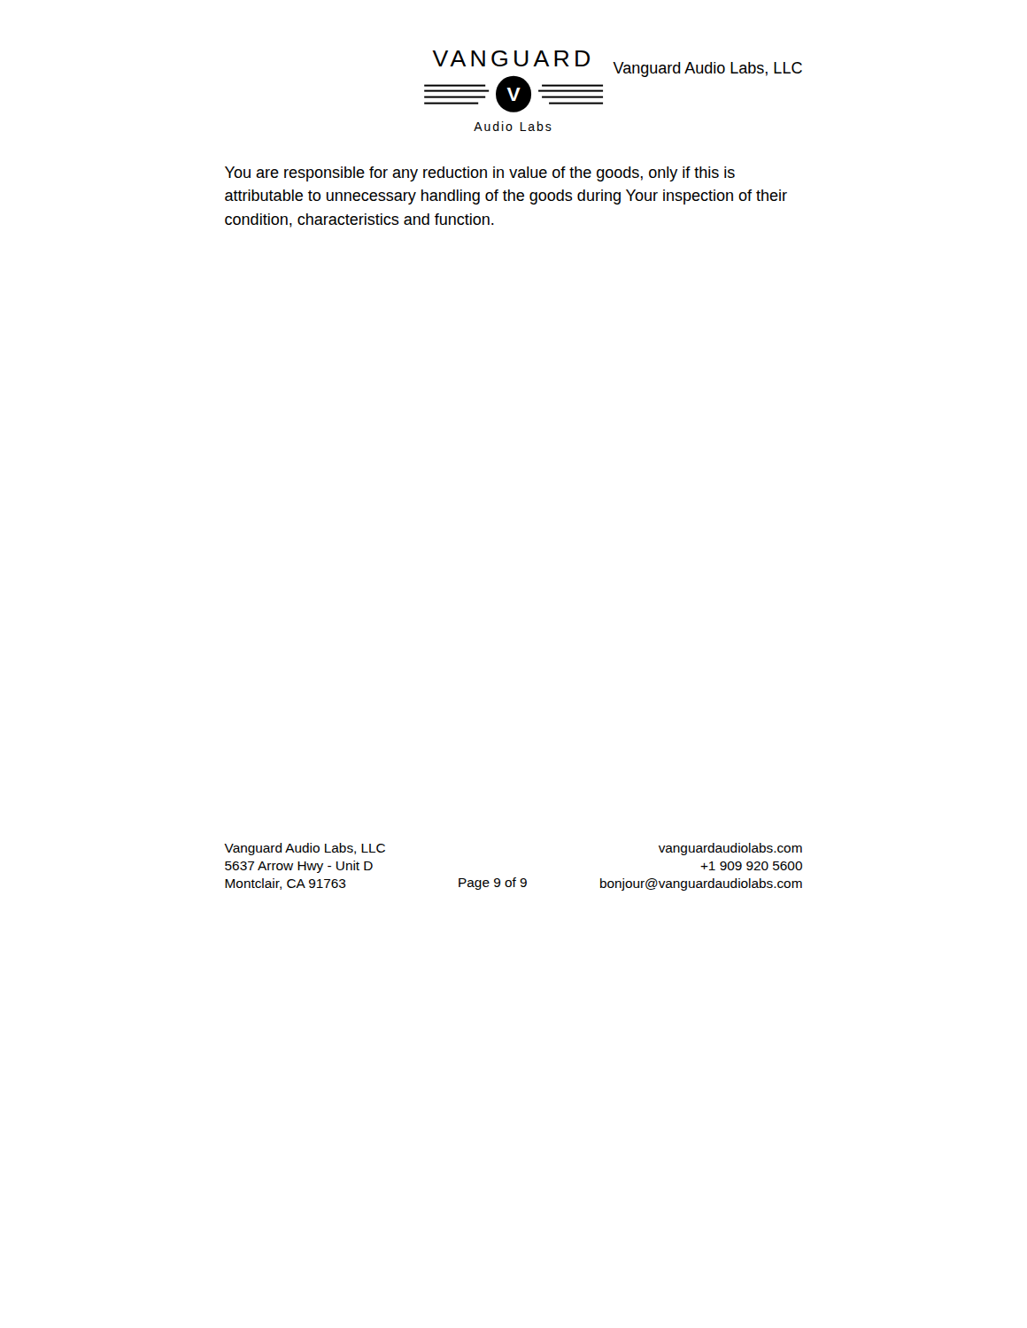Vanguard Audio Labs, LLC
VANGUARD
V
Audio Labs
You are responsible for any reduction in value of the goods, only if this is attributable to unnecessary handling of the goods during Your inspection of their condition, characteristics and function.
Vanguard Audio Labs, LLC
5637 Arrow Hwy - Unit D
Montclair, CA 91763
Page 9 of 9
vanguardaudiolabs.com
+1 909 920 5600
bonjour@vanguardaudiolabs.com